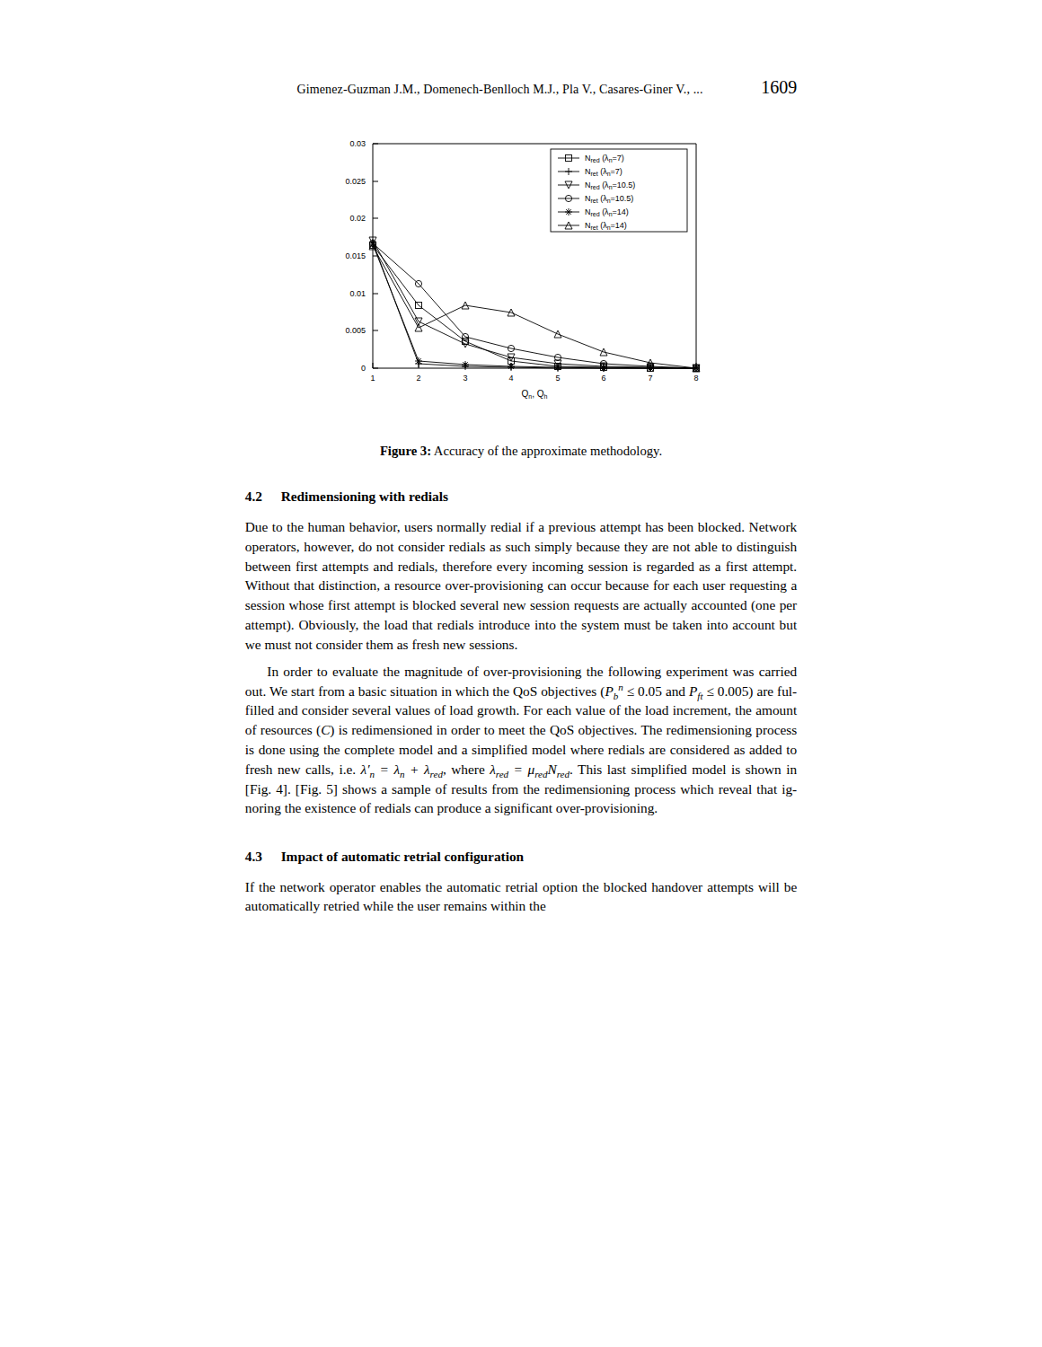Gimenez-Guzman J.M., Domenech-Benlloch M.J., Pla V., Casares-Giner V., ...
1609
0 0.005 0.01 0.015 0.02 0.025 0.03 1 2 3 4 5 6 7 8 Qn, Qh Nred (λn=7) Nret (λn=7) Nred (λn=10.5) Nret (λn=10.5) Nred (λn=14) Nret (λn=14)
Figure 3: Accuracy of the approximate methodology.
4.2 Redimensioning with redials
Due to the human behavior, users normally redial if a previous attempt has been blocked. Network operators, however, do not consider redials as such simply because they are not able to distinguish between first attempts and redials, therefore every incoming session is regarded as a first attempt. Without that distinction, a resource over-provisioning can occur because for each user requesting a session whose first attempt is blocked several new session requests are actually accounted (one per attempt). Obviously, the load that redials introduce into the system must be taken into account but we must not consider them as fresh new sessions.
In order to evaluate the magnitude of over-provisioning the following experiment was carried out. We start from a basic situation in which the QoS objectives (Pbn ≤ 0.05 and Pft ≤ 0.005) are fulfilled and consider several values of load growth. For each value of the load increment, the amount of resources (C) is redimensioned in order to meet the QoS objectives. The redimensioning process is done using the complete model and a simplified model where redials are considered as added to fresh new calls, i.e. λ′n = λn + λred, where λred = μredNred. This last simplified model is shown in [Fig. 4]. [Fig. 5] shows a sample of results from the redimensioning process which reveal that ignoring the existence of redials can produce a significant over-provisioning.
4.3 Impact of automatic retrial configuration
If the network operator enables the automatic retrial option the blocked handover attempts will be automatically retried while the user remains within the